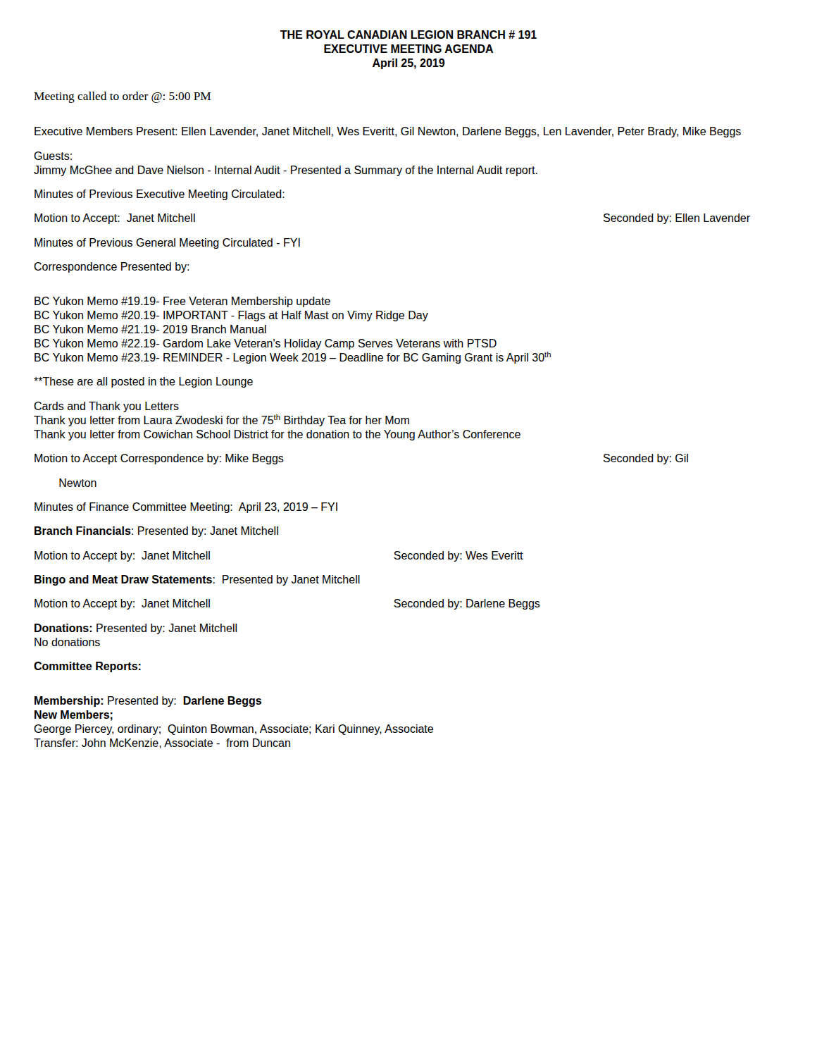THE ROYAL CANADIAN LEGION BRANCH # 191 EXECUTIVE MEETING AGENDA April 25, 2019
Meeting called to order @: 5:00 PM
Executive Members Present: Ellen Lavender, Janet Mitchell, Wes Everitt, Gil Newton, Darlene Beggs, Len Lavender, Peter Brady, Mike Beggs
Guests:
Jimmy McGhee and Dave Nielson - Internal Audit - Presented a Summary of the Internal Audit report.
Minutes of Previous Executive Meeting Circulated:
Motion to Accept: Janet Mitchell
Seconded by: Ellen Lavender
Minutes of Previous General Meeting Circulated - FYI
Correspondence Presented by:
BC Yukon Memo #19.19- Free Veteran Membership update
BC Yukon Memo #20.19- IMPORTANT - Flags at Half Mast on Vimy Ridge Day
BC Yukon Memo #21.19- 2019 Branch Manual
BC Yukon Memo #22.19- Gardom Lake Veteran's Holiday Camp Serves Veterans with PTSD
BC Yukon Memo #23.19- REMINDER - Legion Week 2019 – Deadline for BC Gaming Grant is April 30th
**These are all posted in the Legion Lounge
Cards and Thank you Letters
Thank you letter from Laura Zwodeski for the 75th Birthday Tea for her Mom
Thank you letter from Cowichan School District for the donation to the Young Author’s Conference
Motion to Accept Correspondence by: Mike Beggs
Seconded by: Gil
Newton
Minutes of Finance Committee Meeting: April 23, 2019 – FYI
Branch Financials: Presented by: Janet Mitchell
Motion to Accept by: Janet Mitchell
Seconded by: Wes Everitt
Bingo and Meat Draw Statements: Presented by Janet Mitchell
Motion to Accept by: Janet Mitchell
Seconded by: Darlene Beggs
Donations: Presented by: Janet Mitchell
No donations
Committee Reports:
Membership: Presented by: Darlene Beggs
New Members;
George Piercey, ordinary; Quinton Bowman, Associate; Kari Quinney, Associate
Transfer: John McKenzie, Associate - from Duncan